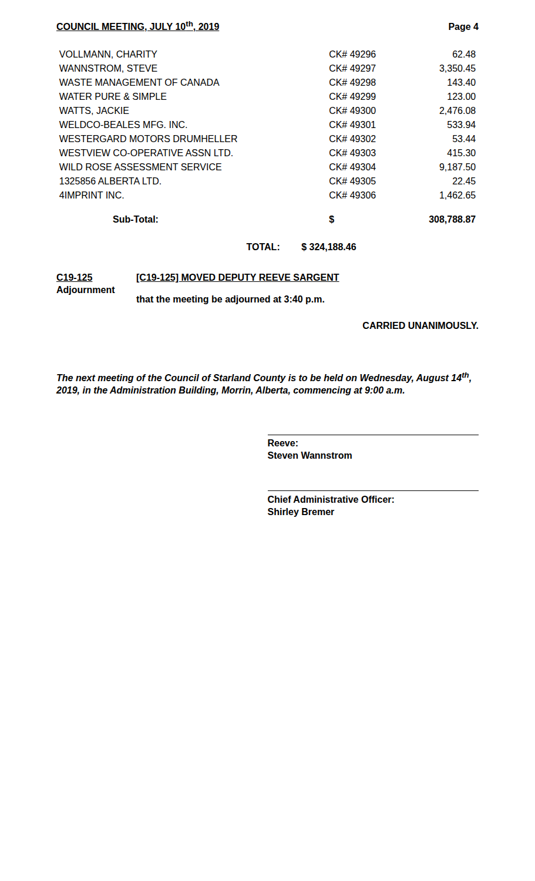COUNCIL MEETING, JULY 10th, 2019 Page 4
| VOLLMANN, CHARITY | CK# 49296 | 62.48 |
| WANNSTROM, STEVE | CK# 49297 | 3,350.45 |
| WASTE MANAGEMENT OF CANADA | CK# 49298 | 143.40 |
| WATER PURE & SIMPLE | CK# 49299 | 123.00 |
| WATTS, JACKIE | CK# 49300 | 2,476.08 |
| WELDCO-BEALES MFG. INC. | CK# 49301 | 533.94 |
| WESTERGARD MOTORS DRUMHELLER | CK# 49302 | 53.44 |
| WESTVIEW CO-OPERATIVE ASSN LTD. | CK# 49303 | 415.30 |
| WILD ROSE ASSESSMENT SERVICE | CK# 49304 | 9,187.50 |
| 1325856 ALBERTA LTD. | CK# 49305 | 22.45 |
| 4IMPRINT INC. | CK# 49306 | 1,462.65 |
| Sub-Total: | $ | 308,788.87 |
TOTAL: $ 324,188.46
C19-125
Adjournment
[C19-125] MOVED DEPUTY REEVE SARGENT
that the meeting be adjourned at 3:40 p.m.
CARRIED UNANIMOUSLY.
The next meeting of the Council of Starland County is to be held on Wednesday, August 14th, 2019, in the Administration Building, Morrin, Alberta, commencing at 9:00 a.m.
Reeve:
Steven Wannstrom
Chief Administrative Officer:
Shirley Bremer